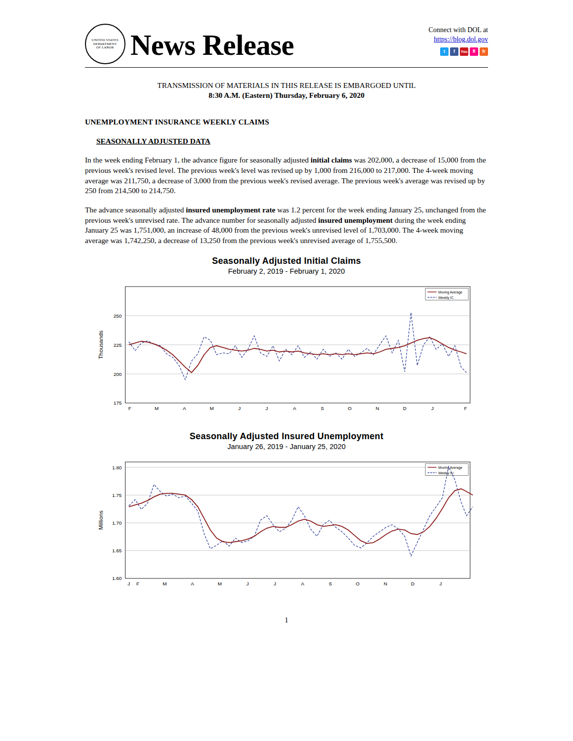UNITED STATES
DEPARTMENT
OF LABOR
News Release
Connect with DOL at
https://blog.dol.gov
t f You
Tube fl fr
TRANSMISSION OF MATERIALS IN THIS RELEASE IS EMBARGOED UNTIL
8:30 A.M. (Eastern) Thursday, February 6, 2020
UNEMPLOYMENT INSURANCE WEEKLY CLAIMS
SEASONALLY ADJUSTED DATA
In the week ending February 1, the advance figure for seasonally adjusted initial claims was 202,000, a decrease of 15,000 from the previous week's revised level. The previous week's level was revised up by 1,000 from 216,000 to 217,000. The 4-week moving average was 211,750, a decrease of 3,000 from the previous week's revised average. The previous week's average was revised up by 250 from 214,500 to 214,750.
The advance seasonally adjusted insured unemployment rate was 1.2 percent for the week ending January 25, unchanged from the previous week's unrevised rate. The advance number for seasonally adjusted insured unemployment during the week ending January 25 was 1,751,000, an increase of 48,000 from the previous week's unrevised level of 1,703,000. The 4-week moving average was 1,742,250, a decrease of 13,250 from the previous week's unrevised average of 1,755,500.
Seasonally Adjusted Initial Claims
February 2, 2019 - February 1, 2020
250 225 200 175 Thousands F M A M J J A S O N D J F Moving Average Weekly IC
Seasonally Adjusted Insured Unemployment
January 26, 2019 - January 25, 2020
1.80 1.75 1.70 1.65 1.60 Millions J F M A M J J A S O N D J Moving Average Weekly IU
1